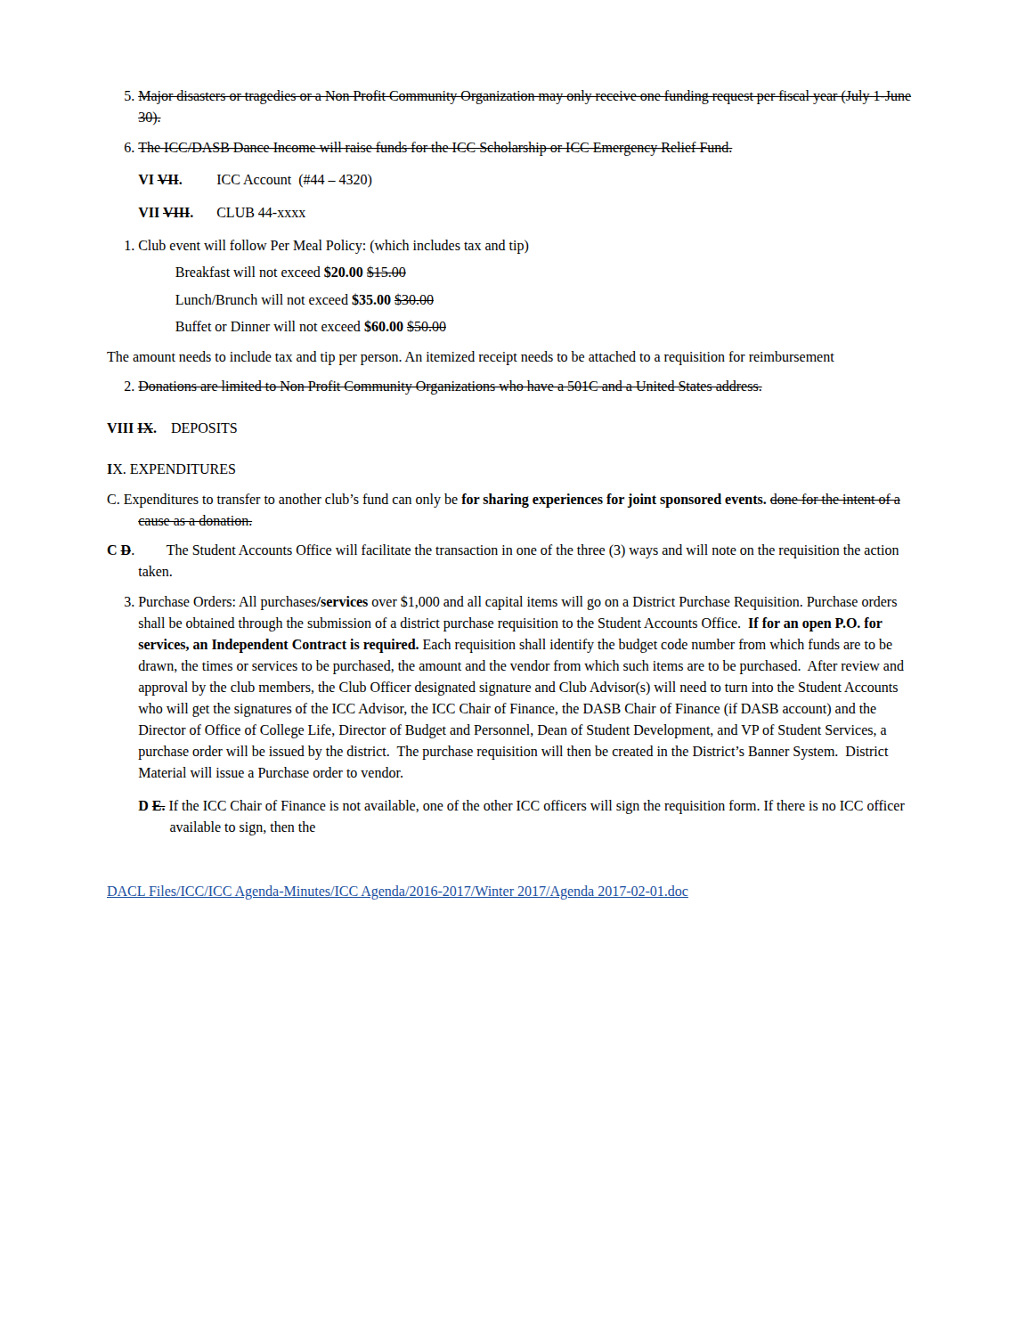Major disasters or tragedies or a Non Profit Community Organization may only receive one funding request per fiscal year (July 1-June 30).
The ICC/DASB Dance Income will raise funds for the ICC Scholarship or ICC Emergency Relief Fund.
VI VII. ICC Account (#44 – 4320)
VII VIII. CLUB 44-xxxx
Club event will follow Per Meal Policy: (which includes tax and tip)
Breakfast will not exceed $20.00 $15.00
Lunch/Brunch will not exceed $35.00 $30.00
Buffet or Dinner will not exceed $60.00 $50.00
The amount needs to include tax and tip per person. An itemized receipt needs to be attached to a requisition for reimbursement
Donations are limited to Non Profit Community Organizations who have a 501C and a United States address.
VIII IX. DEPOSITS
IX. EXPENDITURES
C. Expenditures to transfer to another club’s fund can only be for sharing experiences for joint sponsored events. done for the intent of a cause as a donation.
C D. The Student Accounts Office will facilitate the transaction in one of the three (3) ways and will note on the requisition the action taken.
Purchase Orders: All purchases/services over $1,000 and all capital items will go on a District Purchase Requisition. Purchase orders shall be obtained through the submission of a district purchase requisition to the Student Accounts Office. If for an open P.O. for services, an Independent Contract is required. Each requisition shall identify the budget code number from which funds are to be drawn, the times or services to be purchased, the amount and the vendor from which such items are to be purchased. After review and approval by the club members, the Club Officer designated signature and Club Advisor(s) will need to turn into the Student Accounts who will get the signatures of the ICC Advisor, the ICC Chair of Finance, the DASB Chair of Finance (if DASB account) and the Director of Office of College Life, Director of Budget and Personnel, Dean of Student Development, and VP of Student Services, a purchase order will be issued by the district. The purchase requisition will then be created in the District’s Banner System. District Material will issue a Purchase order to vendor.
D E. If the ICC Chair of Finance is not available, one of the other ICC officers will sign the requisition form. If there is no ICC officer available to sign, then the
DACL Files/ICC/ICC Agenda-Minutes/ICC Agenda/2016-2017/Winter 2017/Agenda 2017-02-01.doc